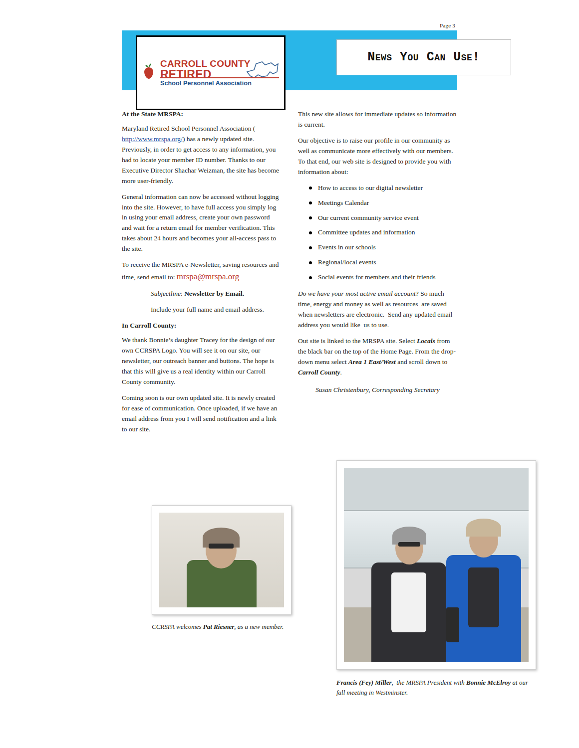Page 3
CARROLL COUNTY
RETIRED
School Personnel Association
News You Can Use!
At the State MRSPA:
Maryland Retired School Personnel Association ( http://www.mrspa.org/) has a newly updated site. Previously, in order to get access to any information, you had to locate your member ID number. Thanks to our Executive Director Shachar Weizman, the site has become more user-friendly.
General information can now be accessed without logging into the site. However, to have full access you simply log in using your email address, create your own password and wait for a return email for member verification. This takes about 24 hours and becomes your all-access pass to the site.
To receive the MRSPA e-Newsletter, saving resources and time, send email to: mrspa@mrspa.org
Subjectline: Newsletter by Email.
Include your full name and email address.
In Carroll County:
We thank Bonnie’s daughter Tracey for the design of our own CCRSPA Logo. You will see it on our site, our newsletter, our outreach banner and buttons. The hope is that this will give us a real identity within our Carroll County community.
Coming soon is our own updated site. It is newly created for ease of communication. Once uploaded, if we have an email address from you I will send notification and a link to our site.
This new site allows for immediate updates so information is current.
Our objective is to raise our profile in our community as well as communicate more effectively with our members. To that end, our web site is designed to provide you with information about:
How to access to our digital newsletter
Meetings Calendar
Our current community service event
Committee updates and information
Events in our schools
Regional/local events
Social events for members and their friends
Do we have your most active email account? So much time, energy and money as well as resources are saved when newsletters are electronic. Send any updated email address you would like us to use.
Out site is linked to the MRSPA site. Select Locals from the black bar on the top of the Home Page. From the drop-down menu select Area 1 East/West and scroll down to Carroll County.
Susan Christenbury, Corresponding Secretary
CCRSPA welcomes Pat Riesner, as a new member.
Francis (Fey) Miller, the MRSPA President with Bonnie McElroy at our fall meeting in Westminster.